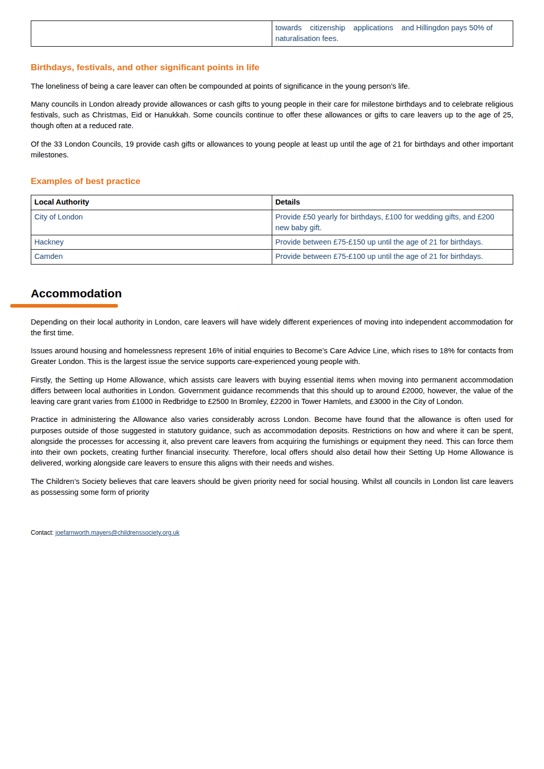| | towards citizenship applications and Hillingdon pays 50% of naturalisation fees. |
Birthdays, festivals, and other significant points in life
The loneliness of being a care leaver can often be compounded at points of significance in the young person’s life.
Many councils in London already provide allowances or cash gifts to young people in their care for milestone birthdays and to celebrate religious festivals, such as Christmas, Eid or Hanukkah. Some councils continue to offer these allowances or gifts to care leavers up to the age of 25, though often at a reduced rate.
Of the 33 London Councils, 19 provide cash gifts or allowances to young people at least up until the age of 21 for birthdays and other important milestones.
Examples of best practice
| Local Authority | Details |
| --- | --- |
| City of London | Provide £50 yearly for birthdays, £100 for wedding gifts, and £200 new baby gift. |
| Hackney | Provide between £75-£150 up until the age of 21 for birthdays. |
| Camden | Provide between £75-£100 up until the age of 21 for birthdays. |
Accommodation
Depending on their local authority in London, care leavers will have widely different experiences of moving into independent accommodation for the first time.
Issues around housing and homelessness represent 16% of initial enquiries to Become’s Care Advice Line, which rises to 18% for contacts from Greater London. This is the largest issue the service supports care-experienced young people with.
Firstly, the Setting up Home Allowance, which assists care leavers with buying essential items when moving into permanent accommodation differs between local authorities in London. Government guidance recommends that this should up to around £2000, however, the value of the leaving care grant varies from £1000 in Redbridge to £2500 In Bromley, £2200 in Tower Hamlets, and £3000 in the City of London.
Practice in administering the Allowance also varies considerably across London. Become have found that the allowance is often used for purposes outside of those suggested in statutory guidance, such as accommodation deposits. Restrictions on how and where it can be spent, alongside the processes for accessing it, also prevent care leavers from acquiring the furnishings or equipment they need. This can force them into their own pockets, creating further financial insecurity. Therefore, local offers should also detail how their Setting Up Home Allowance is delivered, working alongside care leavers to ensure this aligns with their needs and wishes.
The Children’s Society believes that care leavers should be given priority need for social housing. Whilst all councils in London list care leavers as possessing some form of priority
Contact: joefarnworth.mayers@childrenssociety.org.uk